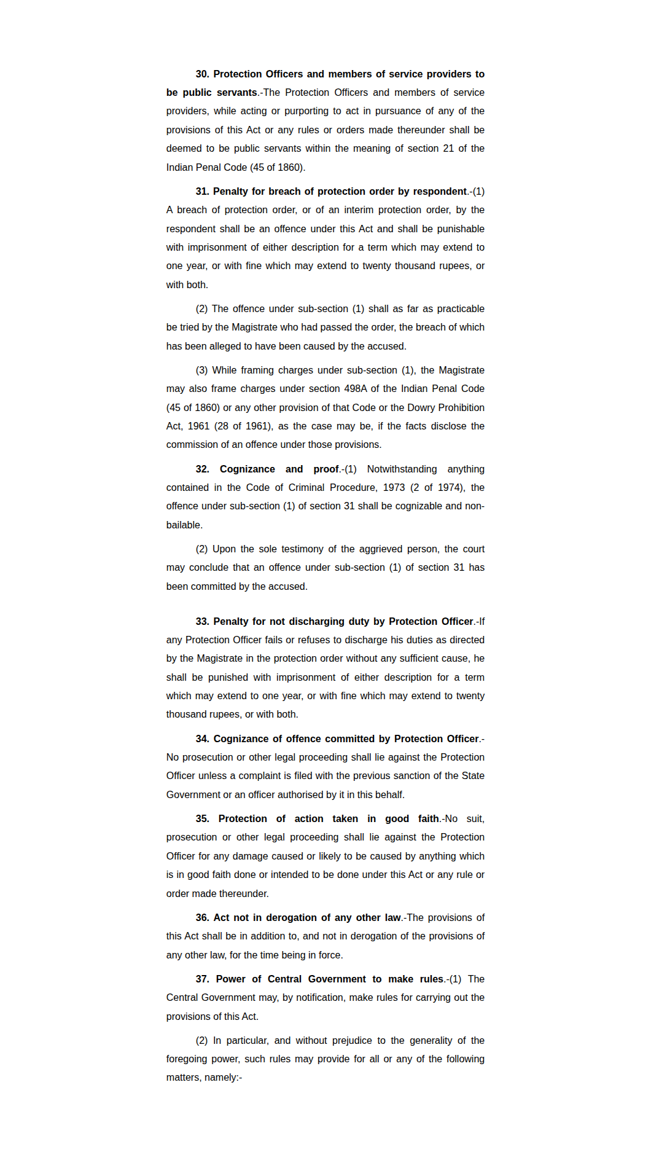30. Protection Officers and members of service providers to be public servants.-The Protection Officers and members of service providers, while acting or purporting to act in pursuance of any of the provisions of this Act or any rules or orders made thereunder shall be deemed to be public servants within the meaning of section 21 of the Indian Penal Code (45 of 1860).
31. Penalty for breach of protection order by respondent.-(1) A breach of protection order, or of an interim protection order, by the respondent shall be an offence under this Act and shall be punishable with imprisonment of either description for a term which may extend to one year, or with fine which may extend to twenty thousand rupees, or with both.
(2) The offence under sub-section (1) shall as far as practicable be tried by the Magistrate who had passed the order, the breach of which has been alleged to have been caused by the accused.
(3) While framing charges under sub-section (1), the Magistrate may also frame charges under section 498A of the Indian Penal Code (45 of 1860) or any other provision of that Code or the Dowry Prohibition Act, 1961 (28 of 1961), as the case may be, if the facts disclose the commission of an offence under those provisions.
32. Cognizance and proof.-(1) Notwithstanding anything contained in the Code of Criminal Procedure, 1973 (2 of 1974), the offence under sub-section (1) of section 31 shall be cognizable and non-bailable.
(2) Upon the sole testimony of the aggrieved person, the court may conclude that an offence under sub-section (1) of section 31 has been committed by the accused.
33. Penalty for not discharging duty by Protection Officer.-If any Protection Officer fails or refuses to discharge his duties as directed by the Magistrate in the protection order without any sufficient cause, he shall be punished with imprisonment of either description for a term which may extend to one year, or with fine which may extend to twenty thousand rupees, or with both.
34. Cognizance of offence committed by Protection Officer.-No prosecution or other legal proceeding shall lie against the Protection Officer unless a complaint is filed with the previous sanction of the State Government or an officer authorised by it in this behalf.
35. Protection of action taken in good faith.-No suit, prosecution or other legal proceeding shall lie against the Protection Officer for any damage caused or likely to be caused by anything which is in good faith done or intended to be done under this Act or any rule or order made thereunder.
36. Act not in derogation of any other law.-The provisions of this Act shall be in addition to, and not in derogation of the provisions of any other law, for the time being in force.
37. Power of Central Government to make rules.-(1) The Central Government may, by notification, make rules for carrying out the provisions of this Act.
(2) In particular, and without prejudice to the generality of the foregoing power, such rules may provide for all or any of the following matters, namely:-